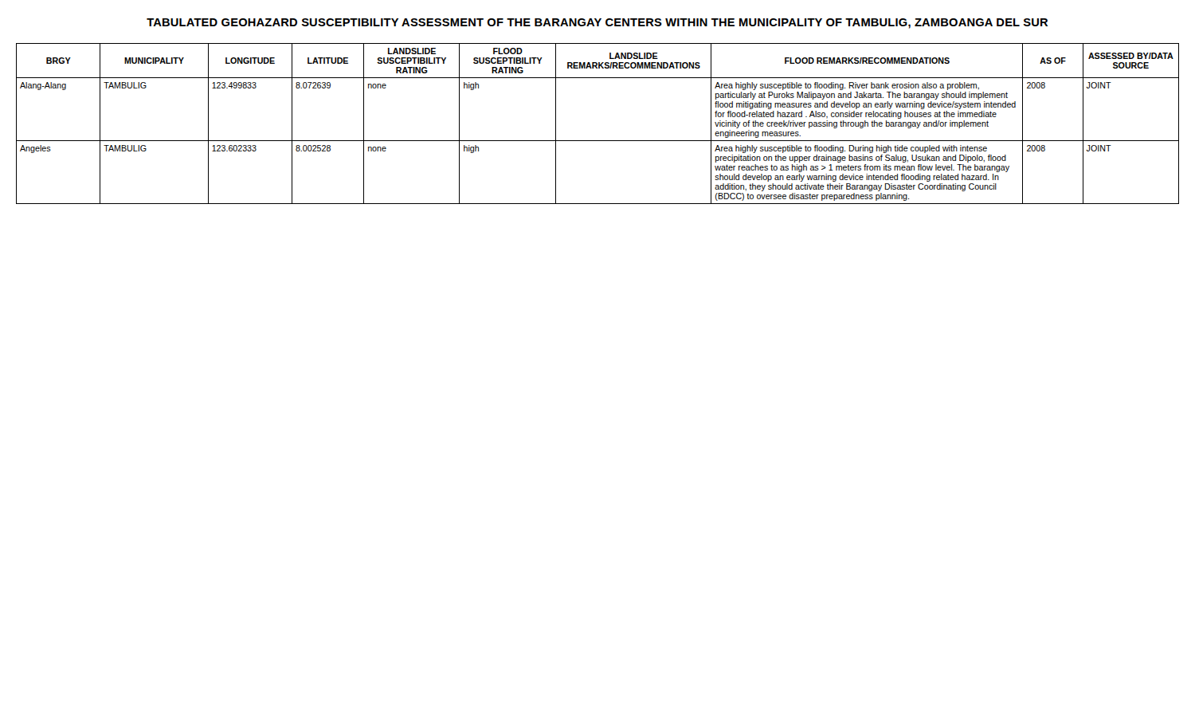TABULATED GEOHAZARD SUSCEPTIBILITY ASSESSMENT OF THE BARANGAY CENTERS WITHIN THE MUNICIPALITY OF TAMBULIG, ZAMBOANGA DEL SUR
| BRGY | MUNICIPALITY | LONGITUDE | LATITUDE | LANDSLIDE SUSCEPTIBILITY RATING | FLOOD SUSCEPTIBILITY RATING | LANDSLIDE REMARKS/RECOMMENDATIONS | FLOOD REMARKS/RECOMMENDATIONS | AS OF | ASSESSED BY/DATA SOURCE |
| --- | --- | --- | --- | --- | --- | --- | --- | --- | --- |
| Alang-Alang | TAMBULIG | 123.499833 | 8.072639 | none | high | | Area highly susceptible to flooding. River bank erosion also a problem, particularly at Puroks Malipayon and Jakarta. The barangay should implement flood mitigating measures and develop an early warning device/system intended for flood-related hazard . Also, consider relocating houses at the immediate vicinity of the creek/river passing through the barangay and/or implement engineering measures. | 2008 | JOINT |
| Angeles | TAMBULIG | 123.602333 | 8.002528 | none | high | | Area highly susceptible to flooding. During high tide coupled with intense precipitation on the upper drainage basins of Salug, Usukan and Dipolo, flood water reaches to as high as > 1 meters from its mean flow level. The barangay should develop an early warning device intended flooding related hazard. In addition, they should activate their Barangay Disaster Coordinating Council (BDCC) to oversee disaster preparedness planning. | 2008 | JOINT |